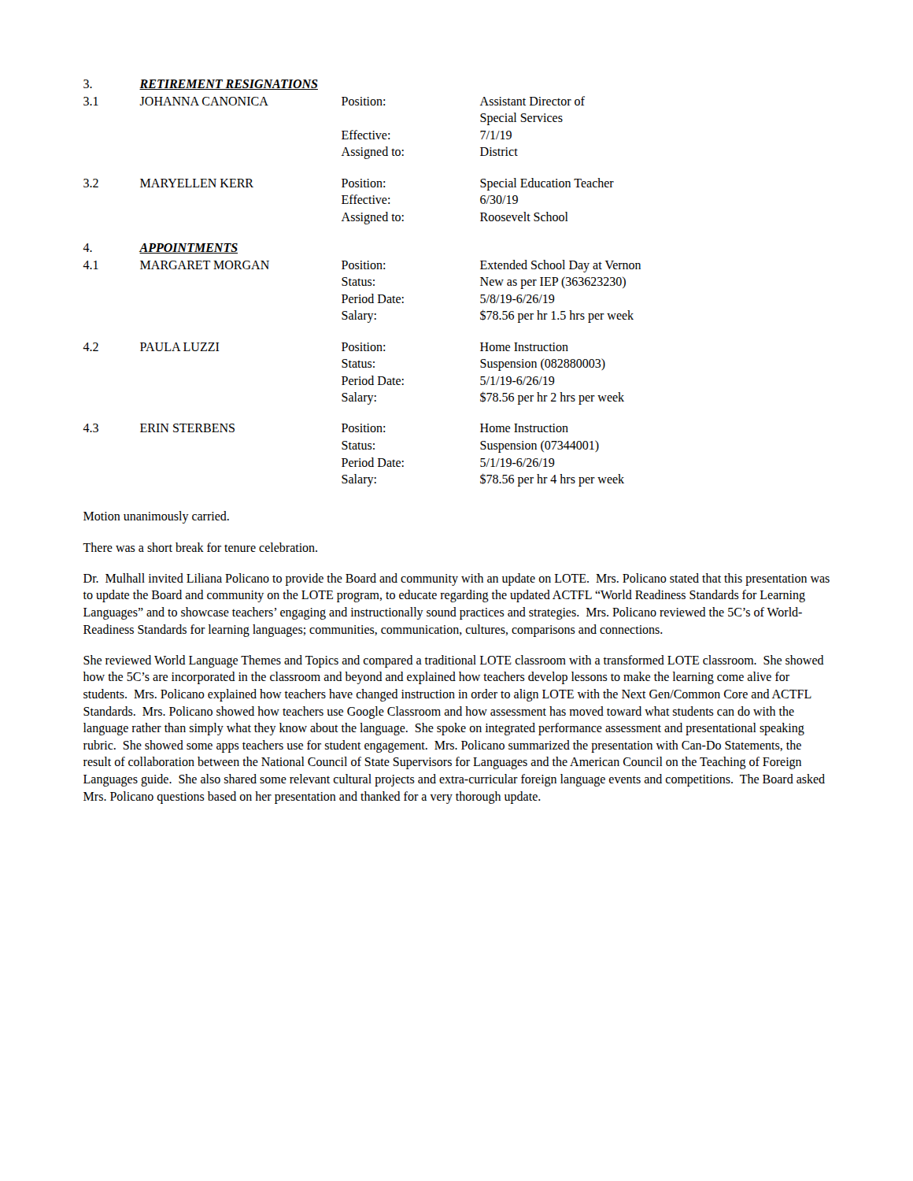| 3. | RETIREMENT RESIGNATIONS |
| 3.1 | JOHANNA CANONICA | Position: | Assistant Director of |
| | | | Special Services |
| | | Effective: | 7/1/19 |
| | | Assigned to: | District |
| 3.2 | MARYELLEN KERR | Position: | Special Education Teacher |
| | | Effective: | 6/30/19 |
| | | Assigned to: | Roosevelt School |
| 4. | APPOINTMENTS |
| 4.1 | MARGARET MORGAN | Position: | Extended School Day at Vernon |
| | | Status: | New as per IEP (363623230) |
| | | Period Date: | 5/8/19-6/26/19 |
| | | Salary: | $78.56 per hr 1.5 hrs per week |
| 4.2 | PAULA LUZZI | Position: | Home Instruction |
| | | Status: | Suspension (082880003) |
| | | Period Date: | 5/1/19-6/26/19 |
| | | Salary: | $78.56 per hr 2 hrs per week |
| 4.3 | ERIN STERBENS | Position: | Home Instruction |
| | | Status: | Suspension (07344001) |
| | | Period Date: | 5/1/19-6/26/19 |
| | | Salary: | $78.56 per hr 4 hrs per week |
Motion unanimously carried.
There was a short break for tenure celebration.
Dr. Mulhall invited Liliana Policano to provide the Board and community with an update on LOTE. Mrs. Policano stated that this presentation was to update the Board and community on the LOTE program, to educate regarding the updated ACTFL “World Readiness Standards for Learning Languages” and to showcase teachers’ engaging and instructionally sound practices and strategies. Mrs. Policano reviewed the 5C’s of World- Readiness Standards for learning languages; communities, communication, cultures, comparisons and connections.
She reviewed World Language Themes and Topics and compared a traditional LOTE classroom with a transformed LOTE classroom. She showed how the 5C’s are incorporated in the classroom and beyond and explained how teachers develop lessons to make the learning come alive for students. Mrs. Policano explained how teachers have changed instruction in order to align LOTE with the Next Gen/Common Core and ACTFL Standards. Mrs. Policano showed how teachers use Google Classroom and how assessment has moved toward what students can do with the language rather than simply what they know about the language. She spoke on integrated performance assessment and presentational speaking rubric. She showed some apps teachers use for student engagement. Mrs. Policano summarized the presentation with Can-Do Statements, the result of collaboration between the National Council of State Supervisors for Languages and the American Council on the Teaching of Foreign Languages guide. She also shared some relevant cultural projects and extra-curricular foreign language events and competitions. The Board asked Mrs. Policano questions based on her presentation and thanked for a very thorough update.